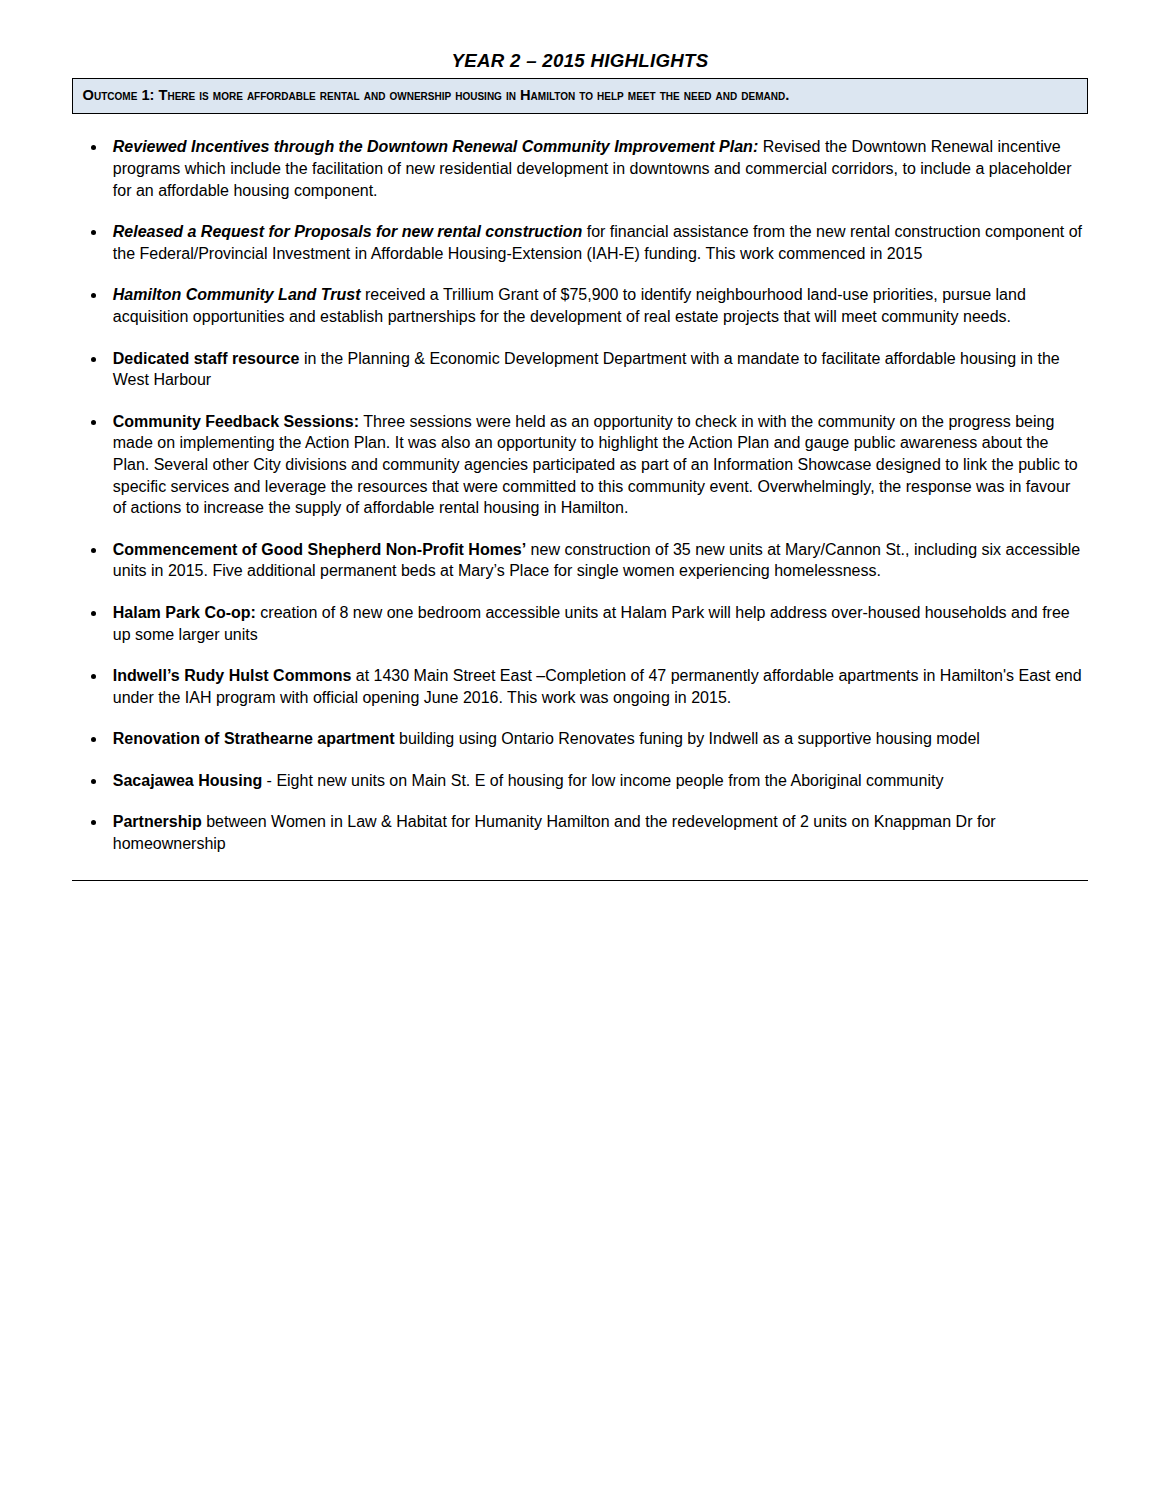YEAR 2 – 2015 HIGHLIGHTS
Outcome 1: There is more affordable rental and ownership housing in Hamilton to help meet the need and demand.
Reviewed Incentives through the Downtown Renewal Community Improvement Plan: Revised the Downtown Renewal incentive programs which include the facilitation of new residential development in downtowns and commercial corridors, to include a placeholder for an affordable housing component.
Released a Request for Proposals for new rental construction for financial assistance from the new rental construction component of the Federal/Provincial Investment in Affordable Housing-Extension (IAH-E) funding. This work commenced in 2015
Hamilton Community Land Trust received a Trillium Grant of $75,900 to identify neighbourhood land-use priorities, pursue land acquisition opportunities and establish partnerships for the development of real estate projects that will meet community needs.
Dedicated staff resource in the Planning & Economic Development Department with a mandate to facilitate affordable housing in the West Harbour
Community Feedback Sessions: Three sessions were held as an opportunity to check in with the community on the progress being made on implementing the Action Plan. It was also an opportunity to highlight the Action Plan and gauge public awareness about the Plan. Several other City divisions and community agencies participated as part of an Information Showcase designed to link the public to specific services and leverage the resources that were committed to this community event. Overwhelmingly, the response was in favour of actions to increase the supply of affordable rental housing in Hamilton.
Commencement of Good Shepherd Non-Profit Homes’ new construction of 35 new units at Mary/Cannon St., including six accessible units in 2015. Five additional permanent beds at Mary’s Place for single women experiencing homelessness.
Halam Park Co-op: creation of 8 new one bedroom accessible units at Halam Park will help address over-housed households and free up some larger units
Indwell’s Rudy Hulst Commons at 1430 Main Street East –Completion of 47 permanently affordable apartments in Hamilton's East end under the IAH program with official opening June 2016. This work was ongoing in 2015.
Renovation of Strathearne apartment building using Ontario Renovates funing by Indwell as a supportive housing model
Sacajawea Housing - Eight new units on Main St. E of housing for low income people from the Aboriginal community
Partnership between Women in Law & Habitat for Humanity Hamilton and the redevelopment of 2 units on Knappman Dr for homeownership